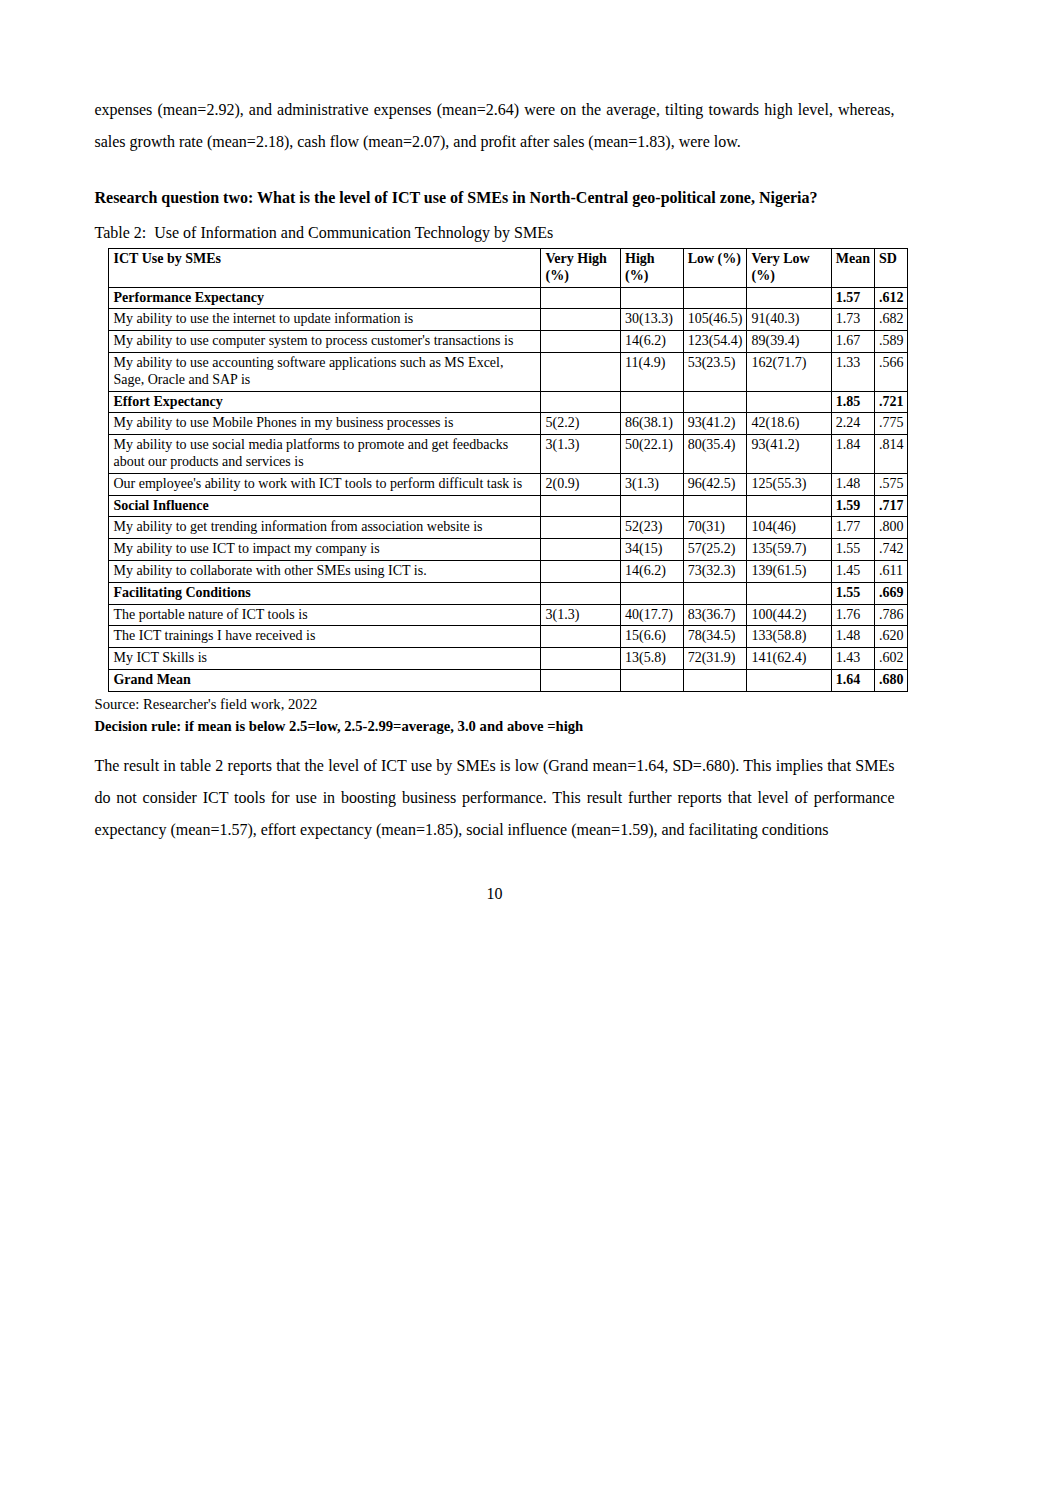expenses (mean=2.92), and administrative expenses (mean=2.64) were on the average, tilting towards high level, whereas, sales growth rate (mean=2.18), cash flow (mean=2.07), and profit after sales (mean=1.83), were low.
Research question two: What is the level of ICT use of SMEs in North-Central geo-political zone, Nigeria?
Table 2: Use of Information and Communication Technology by SMEs
| ICT Use by SMEs | Very High (%) | High (%) | Low (%) | Very Low (%) | Mean | SD |
| --- | --- | --- | --- | --- | --- | --- |
| Performance Expectancy | | | | | 1.57 | .612 |
| My ability to use the internet to update information is | | 30(13.3) | 105(46.5) | 91(40.3) | 1.73 | .682 |
| My ability to use computer system to process customer's transactions is | | 14(6.2) | 123(54.4) | 89(39.4) | 1.67 | .589 |
| My ability to use accounting software applications such as MS Excel, Sage, Oracle and SAP is | | 11(4.9) | 53(23.5) | 162(71.7) | 1.33 | .566 |
| Effort Expectancy | | | | | 1.85 | .721 |
| My ability to use Mobile Phones in my business processes is | 5(2.2) | 86(38.1) | 93(41.2) | 42(18.6) | 2.24 | .775 |
| My ability to use social media platforms to promote and get feedbacks about our products and services is | 3(1.3) | 50(22.1) | 80(35.4) | 93(41.2) | 1.84 | .814 |
| Our employee's ability to work with ICT tools to perform difficult task is | 2(0.9) | 3(1.3) | 96(42.5) | 125(55.3) | 1.48 | .575 |
| Social Influence | | | | | 1.59 | .717 |
| My ability to get trending information from association website is | | 52(23) | 70(31) | 104(46) | 1.77 | .800 |
| My ability to use ICT to impact my company is | | 34(15) | 57(25.2) | 135(59.7) | 1.55 | .742 |
| My ability to collaborate with other SMEs using ICT is. | | 14(6.2) | 73(32.3) | 139(61.5) | 1.45 | .611 |
| Facilitating Conditions | | | | | 1.55 | .669 |
| The portable nature of ICT tools is | 3(1.3) | 40(17.7) | 83(36.7) | 100(44.2) | 1.76 | .786 |
| The ICT trainings I have received is | | 15(6.6) | 78(34.5) | 133(58.8) | 1.48 | .620 |
| My ICT Skills is | | 13(5.8) | 72(31.9) | 141(62.4) | 1.43 | .602 |
| Grand Mean | | | | | 1.64 | .680 |
Source: Researcher's field work, 2022
Decision rule: if mean is below 2.5=low, 2.5-2.99=average, 3.0 and above =high
The result in table 2 reports that the level of ICT use by SMEs is low (Grand mean=1.64, SD=.680). This implies that SMEs do not consider ICT tools for use in boosting business performance. This result further reports that level of performance expectancy (mean=1.57), effort expectancy (mean=1.85), social influence (mean=1.59), and facilitating conditions
10